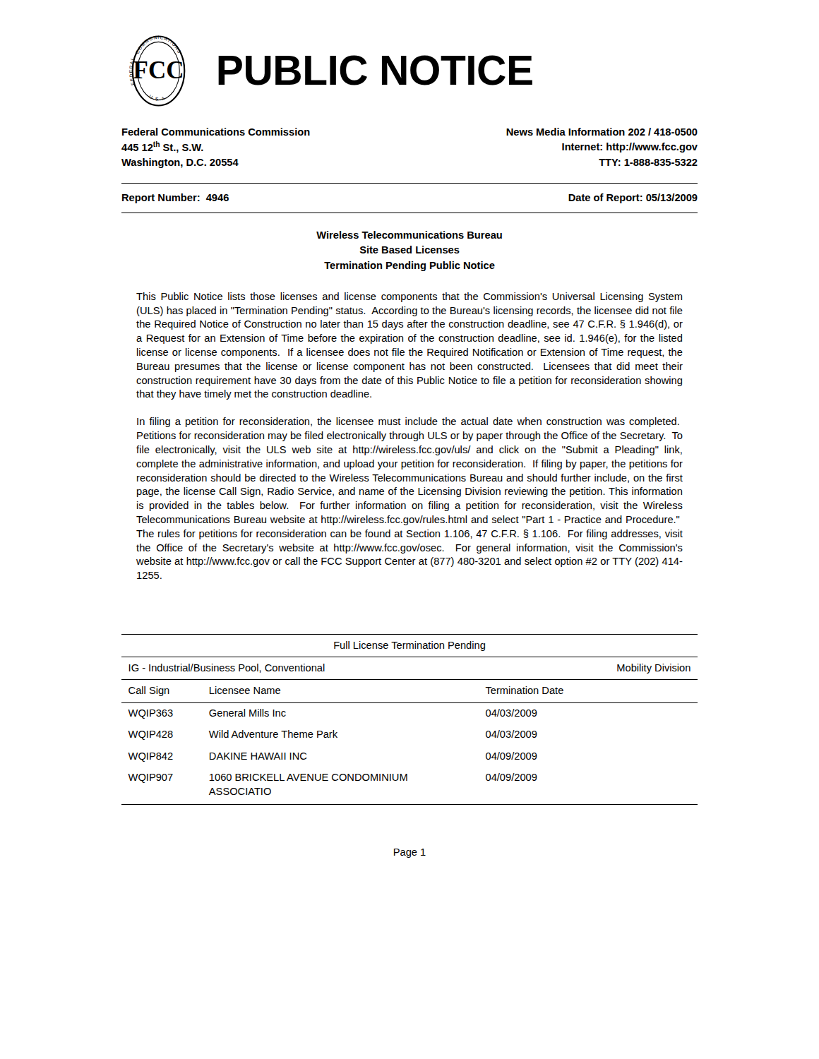FCC COMMUNICATIONS U.S.A. FEDERAL
PUBLIC NOTICE
Federal Communications Commission
445 12th St., S.W.
Washington, D.C. 20554
News Media Information 202 / 418-0500
Internet: http://www.fcc.gov
TTY: 1-888-835-5322
Report Number: 4946
Date of Report: 05/13/2009
Wireless Telecommunications Bureau
Site Based Licenses
Termination Pending Public Notice
This Public Notice lists those licenses and license components that the Commission's Universal Licensing System (ULS) has placed in "Termination Pending" status. According to the Bureau's licensing records, the licensee did not file the Required Notice of Construction no later than 15 days after the construction deadline, see 47 C.F.R. § 1.946(d), or a Request for an Extension of Time before the expiration of the construction deadline, see id. 1.946(e), for the listed license or license components. If a licensee does not file the Required Notification or Extension of Time request, the Bureau presumes that the license or license component has not been constructed. Licensees that did meet their construction requirement have 30 days from the date of this Public Notice to file a petition for reconsideration showing that they have timely met the construction deadline.
In filing a petition for reconsideration, the licensee must include the actual date when construction was completed. Petitions for reconsideration may be filed electronically through ULS or by paper through the Office of the Secretary. To file electronically, visit the ULS web site at http://wireless.fcc.gov/uls/ and click on the "Submit a Pleading" link, complete the administrative information, and upload your petition for reconsideration. If filing by paper, the petitions for reconsideration should be directed to the Wireless Telecommunications Bureau and should further include, on the first page, the license Call Sign, Radio Service, and name of the Licensing Division reviewing the petition. This information is provided in the tables below. For further information on filing a petition for reconsideration, visit the Wireless Telecommunications Bureau website at http://wireless.fcc.gov/rules.html and select "Part 1 - Practice and Procedure." The rules for petitions for reconsideration can be found at Section 1.106, 47 C.F.R. § 1.106. For filing addresses, visit the Office of the Secretary's website at http://www.fcc.gov/osec. For general information, visit the Commission's website at http://www.fcc.gov or call the FCC Support Center at (877) 480-3201 and select option #2 or TTY (202) 414-1255.
Full License Termination Pending
IG - Industrial/Business Pool, Conventional Mobility Division
| Call Sign | Licensee Name | Termination Date |
| --- | --- | --- |
| WQIP363 | General Mills Inc | 04/03/2009 |
| WQIP428 | Wild Adventure Theme Park | 04/03/2009 |
| WQIP842 | DAKINE HAWAII INC | 04/09/2009 |
| WQIP907 | 1060 BRICKELL AVENUE CONDOMINIUM ASSOCIATIO | 04/09/2009 |
Page 1